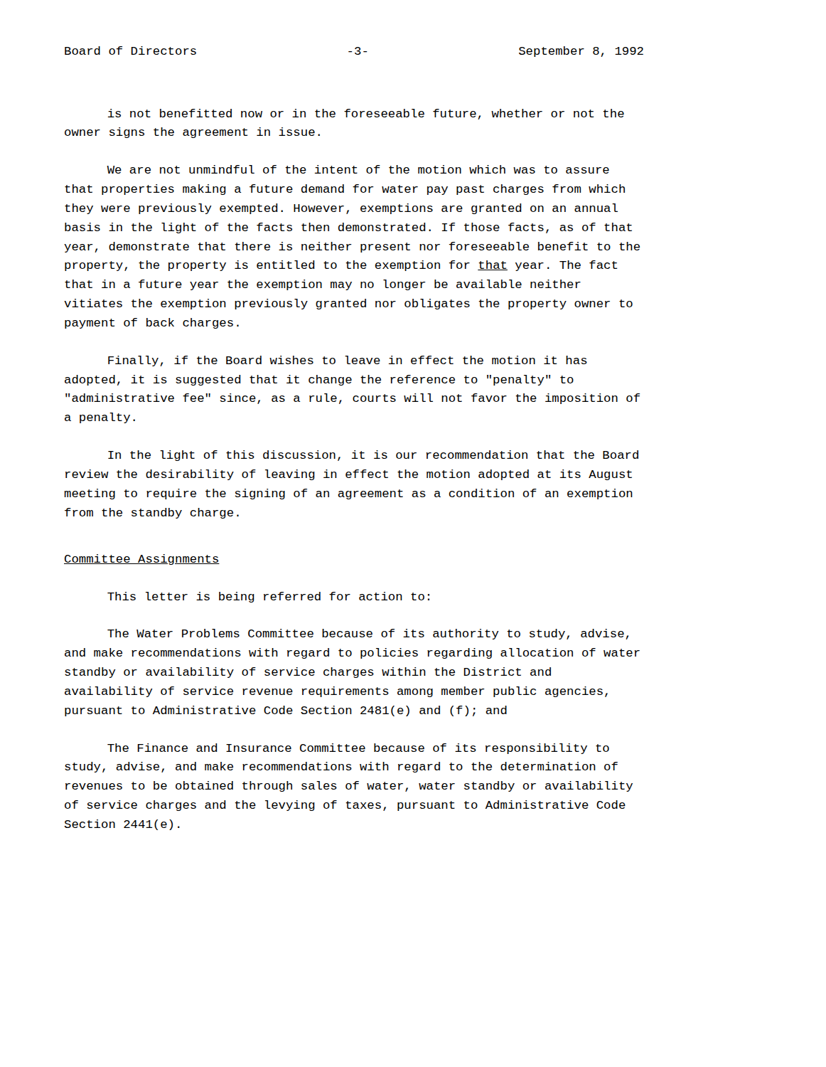Board of Directors -3- September 8, 1992
is not benefitted now or in the foreseeable future, whether or not the owner signs the agreement in issue.
We are not unmindful of the intent of the motion which was to assure that properties making a future demand for water pay past charges from which they were previously exempted. However, exemptions are granted on an annual basis in the light of the facts then demonstrated. If those facts, as of that year, demonstrate that there is neither present nor foreseeable benefit to the property, the property is entitled to the exemption for that year. The fact that in a future year the exemption may no longer be available neither vitiates the exemption previously granted nor obligates the property owner to payment of back charges.
Finally, if the Board wishes to leave in effect the motion it has adopted, it is suggested that it change the reference to "penalty" to "administrative fee" since, as a rule, courts will not favor the imposition of a penalty.
In the light of this discussion, it is our recommendation that the Board review the desirability of leaving in effect the motion adopted at its August meeting to require the signing of an agreement as a condition of an exemption from the standby charge.
Committee Assignments
This letter is being referred for action to:
The Water Problems Committee because of its authority to study, advise, and make recommendations with regard to policies regarding allocation of water standby or availability of service charges within the District and availability of service revenue requirements among member public agencies, pursuant to Administrative Code Section 2481(e) and (f); and
The Finance and Insurance Committee because of its responsibility to study, advise, and make recommendations with regard to the determination of revenues to be obtained through sales of water, water standby or availability of service charges and the levying of taxes, pursuant to Administrative Code Section 2441(e).